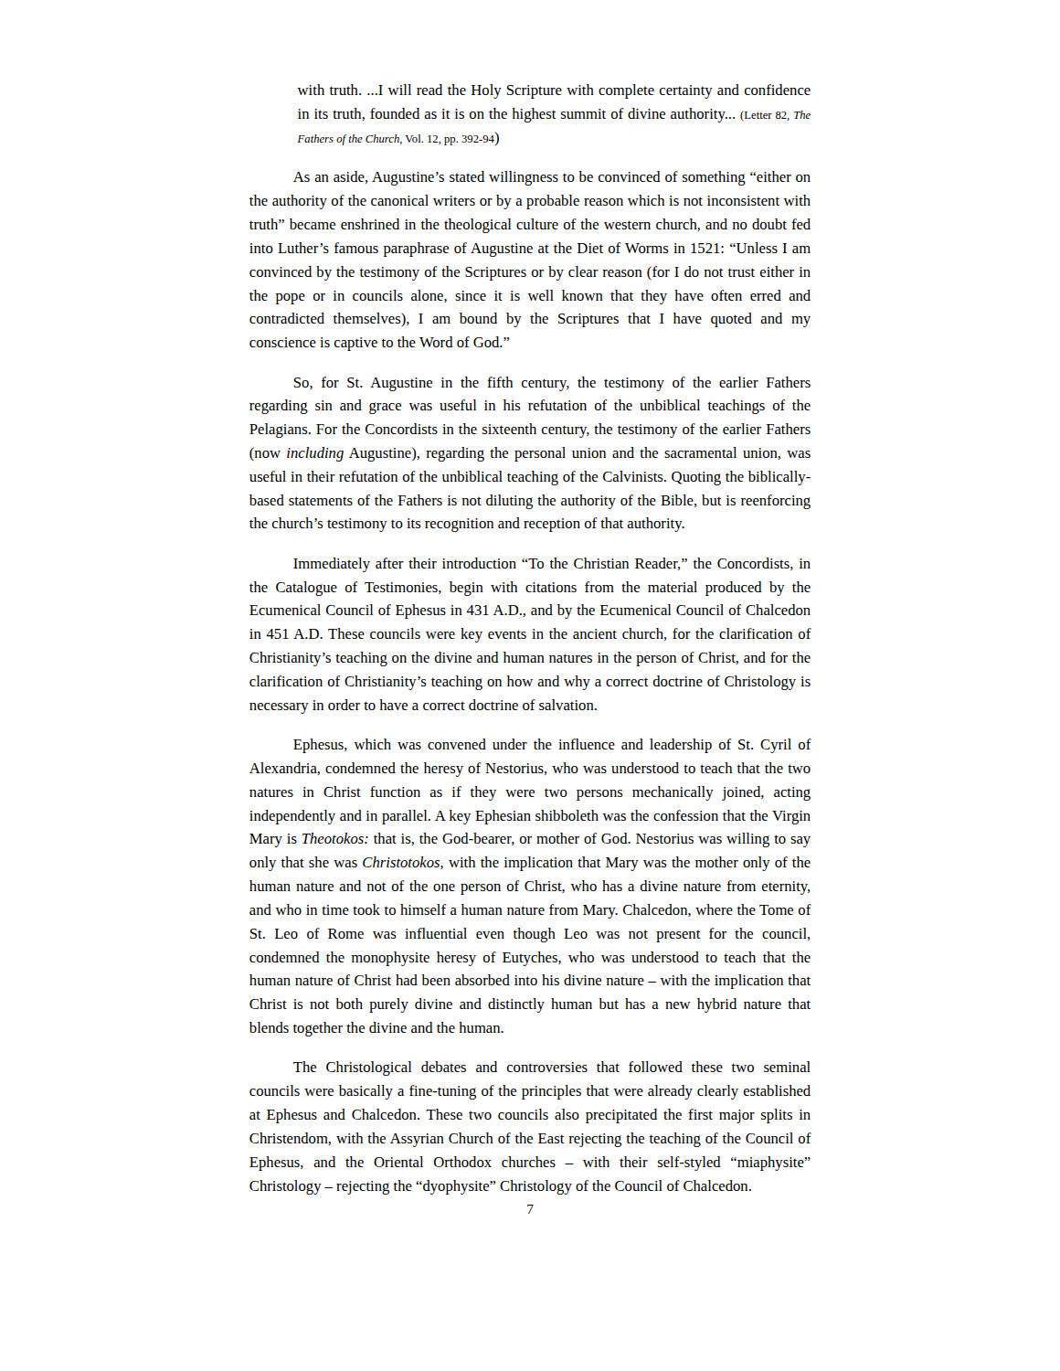with truth. ...I will read the Holy Scripture with complete certainty and confidence in its truth, founded as it is on the highest summit of divine authority... (Letter 82, The Fathers of the Church, Vol. 12, pp. 392-94)
As an aside, Augustine’s stated willingness to be convinced of something “either on the authority of the canonical writers or by a probable reason which is not inconsistent with truth” became enshrined in the theological culture of the western church, and no doubt fed into Luther’s famous paraphrase of Augustine at the Diet of Worms in 1521: “Unless I am convinced by the testimony of the Scriptures or by clear reason (for I do not trust either in the pope or in councils alone, since it is well known that they have often erred and contradicted themselves), I am bound by the Scriptures that I have quoted and my conscience is captive to the Word of God.”
So, for St. Augustine in the fifth century, the testimony of the earlier Fathers regarding sin and grace was useful in his refutation of the unbiblical teachings of the Pelagians. For the Concordists in the sixteenth century, the testimony of the earlier Fathers (now including Augustine), regarding the personal union and the sacramental union, was useful in their refutation of the unbiblical teaching of the Calvinists. Quoting the biblically-based statements of the Fathers is not diluting the authority of the Bible, but is reenforcing the church’s testimony to its recognition and reception of that authority.
Immediately after their introduction “To the Christian Reader,” the Concordists, in the Catalogue of Testimonies, begin with citations from the material produced by the Ecumenical Council of Ephesus in 431 A.D., and by the Ecumenical Council of Chalcedon in 451 A.D. These councils were key events in the ancient church, for the clarification of Christianity’s teaching on the divine and human natures in the person of Christ, and for the clarification of Christianity’s teaching on how and why a correct doctrine of Christology is necessary in order to have a correct doctrine of salvation.
Ephesus, which was convened under the influence and leadership of St. Cyril of Alexandria, condemned the heresy of Nestorius, who was understood to teach that the two natures in Christ function as if they were two persons mechanically joined, acting independently and in parallel. A key Ephesian shibboleth was the confession that the Virgin Mary is Theotokos: that is, the God-bearer, or mother of God. Nestorius was willing to say only that she was Christotokos, with the implication that Mary was the mother only of the human nature and not of the one person of Christ, who has a divine nature from eternity, and who in time took to himself a human nature from Mary. Chalcedon, where the Tome of St. Leo of Rome was influential even though Leo was not present for the council, condemned the monophysite heresy of Eutyches, who was understood to teach that the human nature of Christ had been absorbed into his divine nature – with the implication that Christ is not both purely divine and distinctly human but has a new hybrid nature that blends together the divine and the human.
The Christological debates and controversies that followed these two seminal councils were basically a fine-tuning of the principles that were already clearly established at Ephesus and Chalcedon. These two councils also precipitated the first major splits in Christendom, with the Assyrian Church of the East rejecting the teaching of the Council of Ephesus, and the Oriental Orthodox churches – with their self-styled “miaphysite” Christology – rejecting the “dyophysite” Christology of the Council of Chalcedon.
7